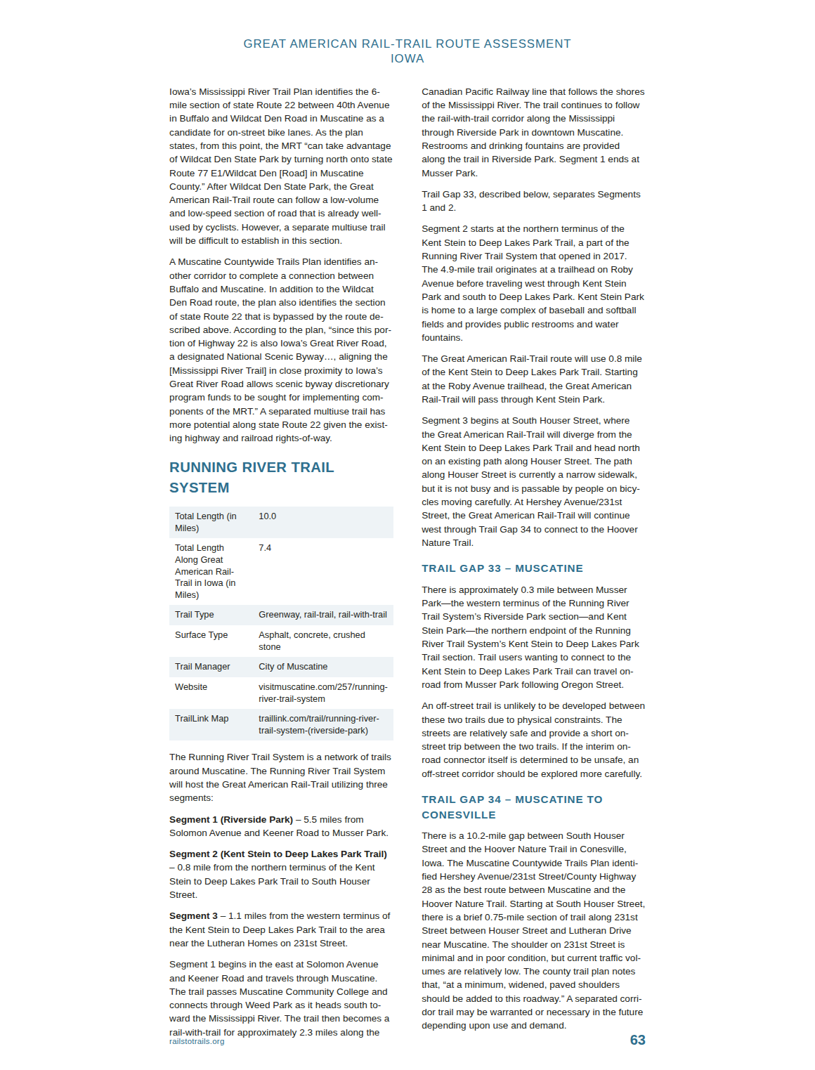GREAT AMERICAN RAIL-TRAIL ROUTE ASSESSMENT IOWA
Iowa’s Mississippi River Trail Plan identifies the 6-mile section of state Route 22 between 40th Avenue in Buffalo and Wildcat Den Road in Muscatine as a candidate for on-street bike lanes. As the plan states, from this point, the MRT “can take advantage of Wildcat Den State Park by turning north onto state Route 77 E1/Wildcat Den [Road] in Muscatine County.” After Wildcat Den State Park, the Great American Rail-Trail route can follow a low-volume and low-speed section of road that is already well-used by cyclists. However, a separate multiuse trail will be difficult to establish in this section.
A Muscatine Countywide Trails Plan identifies another corridor to complete a connection between Buffalo and Muscatine. In addition to the Wildcat Den Road route, the plan also identifies the section of state Route 22 that is bypassed by the route described above. According to the plan, “since this portion of Highway 22 is also Iowa’s Great River Road, a designated National Scenic Byway…, aligning the [Mississippi River Trail] in close proximity to Iowa’s Great River Road allows scenic byway discretionary program funds to be sought for implementing components of the MRT.” A separated multiuse trail has more potential along state Route 22 given the existing highway and railroad rights-of-way.
RUNNING RIVER TRAIL SYSTEM
| Total Length (in Miles) | 10.0 |
| Total Length Along Great American Rail-Trail in Iowa (in Miles) | 7.4 |
| Trail Type | Greenway, rail-trail, rail-with-trail |
| Surface Type | Asphalt, concrete, crushed stone |
| Trail Manager | City of Muscatine |
| Website | visitmuscatine.com/257/running-river-trail-system |
| TrailLink Map | traillink.com/trail/running-river-trail-system-(riverside-park) |
The Running River Trail System is a network of trails around Muscatine. The Running River Trail System will host the Great American Rail-Trail utilizing three segments:
Segment 1 (Riverside Park) – 5.5 miles from Solomon Avenue and Keener Road to Musser Park.
Segment 2 (Kent Stein to Deep Lakes Park Trail) – 0.8 mile from the northern terminus of the Kent Stein to Deep Lakes Park Trail to South Houser Street.
Segment 3 – 1.1 miles from the western terminus of the Kent Stein to Deep Lakes Park Trail to the area near the Lutheran Homes on 231st Street.
Segment 1 begins in the east at Solomon Avenue and Keener Road and travels through Muscatine. The trail passes Muscatine Community College and connects through Weed Park as it heads south toward the Mississippi River. The trail then becomes a rail-with-trail for approximately 2.3 miles along the Canadian Pacific Railway line that follows the shores of the Mississippi River. The trail continues to follow the rail-with-trail corridor along the Mississippi through Riverside Park in downtown Muscatine. Restrooms and drinking fountains are provided along the trail in Riverside Park. Segment 1 ends at Musser Park.
Trail Gap 33, described below, separates Segments 1 and 2.
Segment 2 starts at the northern terminus of the Kent Stein to Deep Lakes Park Trail, a part of the Running River Trail System that opened in 2017. The 4.9-mile trail originates at a trailhead on Roby Avenue before traveling west through Kent Stein Park and south to Deep Lakes Park. Kent Stein Park is home to a large complex of baseball and softball fields and provides public restrooms and water fountains.
The Great American Rail-Trail route will use 0.8 mile of the Kent Stein to Deep Lakes Park Trail. Starting at the Roby Avenue trailhead, the Great American Rail-Trail will pass through Kent Stein Park.
Segment 3 begins at South Houser Street, where the Great American Rail-Trail will diverge from the Kent Stein to Deep Lakes Park Trail and head north on an existing path along Houser Street. The path along Houser Street is currently a narrow sidewalk, but it is not busy and is passable by people on bicycles moving carefully. At Hershey Avenue/231st Street, the Great American Rail-Trail will continue west through Trail Gap 34 to connect to the Hoover Nature Trail.
TRAIL GAP 33 – MUSCATINE
There is approximately 0.3 mile between Musser Park—the western terminus of the Running River Trail System’s Riverside Park section—and Kent Stein Park—the northern endpoint of the Running River Trail System’s Kent Stein to Deep Lakes Park Trail section. Trail users wanting to connect to the Kent Stein to Deep Lakes Park Trail can travel on-road from Musser Park following Oregon Street.
An off-street trail is unlikely to be developed between these two trails due to physical constraints. The streets are relatively safe and provide a short on-street trip between the two trails. If the interim on-road connector itself is determined to be unsafe, an off-street corridor should be explored more carefully.
TRAIL GAP 34 – MUSCATINE TO CONESVILLE
There is a 10.2-mile gap between South Houser Street and the Hoover Nature Trail in Conesville, Iowa. The Muscatine Countywide Trails Plan identified Hershey Avenue/231st Street/County Highway 28 as the best route between Muscatine and the Hoover Nature Trail. Starting at South Houser Street, there is a brief 0.75-mile section of trail along 231st Street between Houser Street and Lutheran Drive near Muscatine. The shoulder on 231st Street is minimal and in poor condition, but current traffic volumes are relatively low. The county trail plan notes that, “at a minimum, widened, paved shoulders should be added to this roadway.” A separated corridor trail may be warranted or necessary in the future depending upon use and demand.
railstotrails.org 63